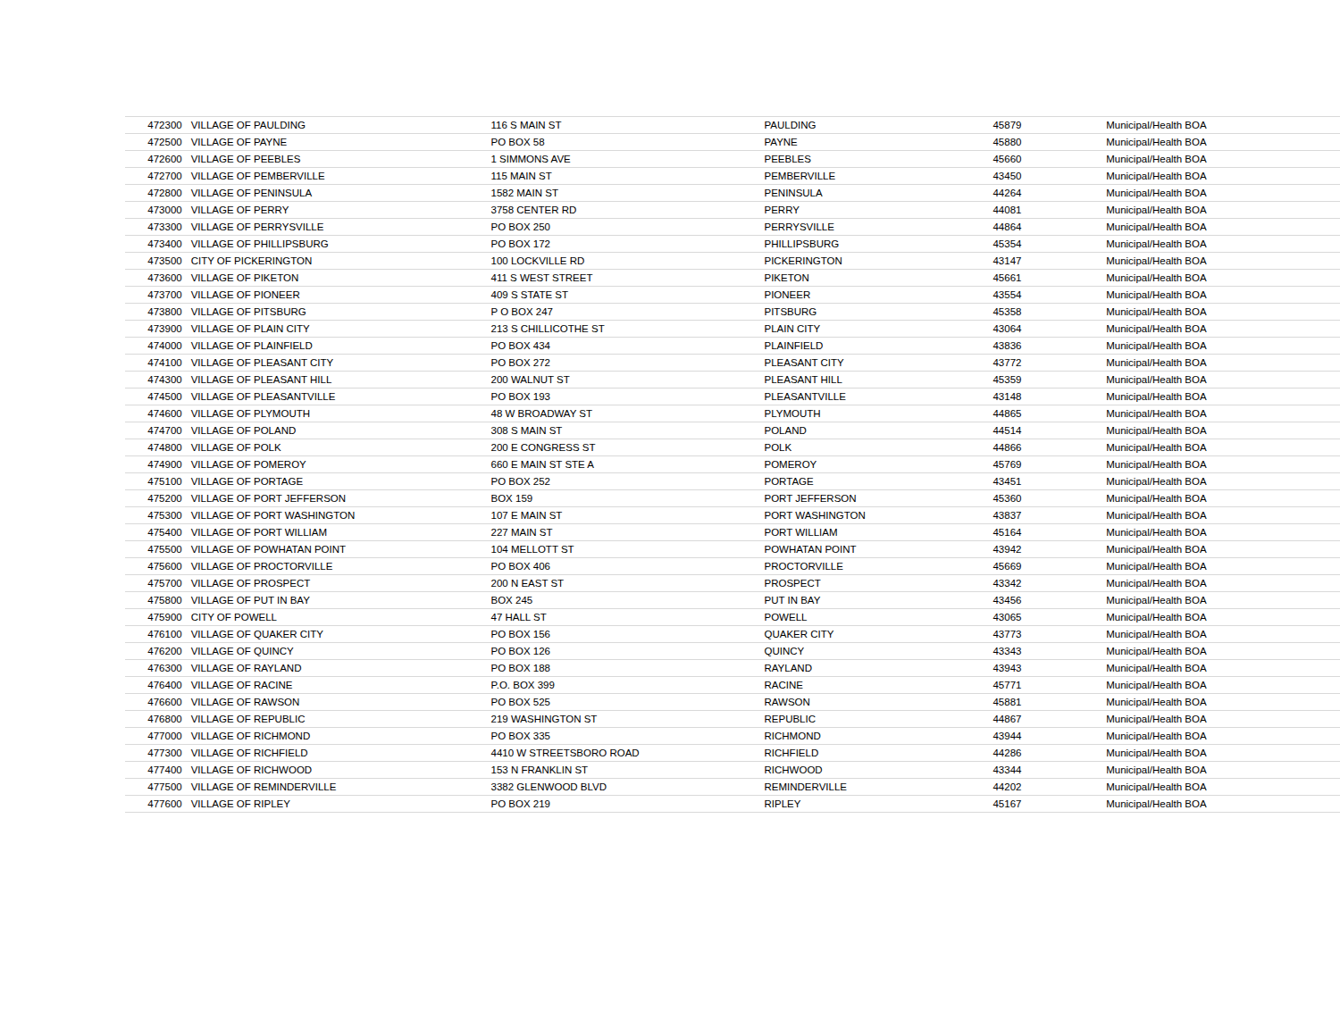| 472300 | VILLAGE OF PAULDING | 116 S MAIN ST | PAULDING | 45879 | Municipal/Health BOA |
| 472500 | VILLAGE OF PAYNE | PO BOX 58 | PAYNE | 45880 | Municipal/Health BOA |
| 472600 | VILLAGE OF PEEBLES | 1 SIMMONS AVE | PEEBLES | 45660 | Municipal/Health BOA |
| 472700 | VILLAGE OF PEMBERVILLE | 115 MAIN ST | PEMBERVILLE | 43450 | Municipal/Health BOA |
| 472800 | VILLAGE OF PENINSULA | 1582 MAIN ST | PENINSULA | 44264 | Municipal/Health BOA |
| 473000 | VILLAGE OF PERRY | 3758 CENTER RD | PERRY | 44081 | Municipal/Health BOA |
| 473300 | VILLAGE OF PERRYSVILLE | PO BOX 250 | PERRYSVILLE | 44864 | Municipal/Health BOA |
| 473400 | VILLAGE OF PHILLIPSBURG | PO BOX 172 | PHILLIPSBURG | 45354 | Municipal/Health BOA |
| 473500 | CITY OF PICKERINGTON | 100 LOCKVILLE RD | PICKERINGTON | 43147 | Municipal/Health BOA |
| 473600 | VILLAGE OF PIKETON | 411 S WEST STREET | PIKETON | 45661 | Municipal/Health BOA |
| 473700 | VILLAGE OF PIONEER | 409 S STATE ST | PIONEER | 43554 | Municipal/Health BOA |
| 473800 | VILLAGE OF PITSBURG | P O BOX 247 | PITSBURG | 45358 | Municipal/Health BOA |
| 473900 | VILLAGE OF PLAIN CITY | 213 S CHILLICOTHE ST | PLAIN CITY | 43064 | Municipal/Health BOA |
| 474000 | VILLAGE OF PLAINFIELD | PO BOX 434 | PLAINFIELD | 43836 | Municipal/Health BOA |
| 474100 | VILLAGE OF PLEASANT CITY | PO BOX 272 | PLEASANT CITY | 43772 | Municipal/Health BOA |
| 474300 | VILLAGE OF PLEASANT HILL | 200 WALNUT ST | PLEASANT HILL | 45359 | Municipal/Health BOA |
| 474500 | VILLAGE OF PLEASANTVILLE | PO BOX 193 | PLEASANTVILLE | 43148 | Municipal/Health BOA |
| 474600 | VILLAGE OF PLYMOUTH | 48 W BROADWAY ST | PLYMOUTH | 44865 | Municipal/Health BOA |
| 474700 | VILLAGE OF POLAND | 308 S MAIN ST | POLAND | 44514 | Municipal/Health BOA |
| 474800 | VILLAGE OF POLK | 200 E CONGRESS ST | POLK | 44866 | Municipal/Health BOA |
| 474900 | VILLAGE OF POMEROY | 660 E MAIN ST STE A | POMEROY | 45769 | Municipal/Health BOA |
| 475100 | VILLAGE OF PORTAGE | PO BOX 252 | PORTAGE | 43451 | Municipal/Health BOA |
| 475200 | VILLAGE OF PORT JEFFERSON | BOX 159 | PORT JEFFERSON | 45360 | Municipal/Health BOA |
| 475300 | VILLAGE OF PORT WASHINGTON | 107 E MAIN ST | PORT WASHINGTON | 43837 | Municipal/Health BOA |
| 475400 | VILLAGE OF PORT WILLIAM | 227 MAIN ST | PORT WILLIAM | 45164 | Municipal/Health BOA |
| 475500 | VILLAGE OF POWHATAN POINT | 104 MELLOTT ST | POWHATAN POINT | 43942 | Municipal/Health BOA |
| 475600 | VILLAGE OF PROCTORVILLE | PO BOX 406 | PROCTORVILLE | 45669 | Municipal/Health BOA |
| 475700 | VILLAGE OF PROSPECT | 200 N EAST ST | PROSPECT | 43342 | Municipal/Health BOA |
| 475800 | VILLAGE OF PUT IN BAY | BOX 245 | PUT IN BAY | 43456 | Municipal/Health BOA |
| 475900 | CITY OF POWELL | 47 HALL ST | POWELL | 43065 | Municipal/Health BOA |
| 476100 | VILLAGE OF QUAKER CITY | PO BOX 156 | QUAKER CITY | 43773 | Municipal/Health BOA |
| 476200 | VILLAGE OF QUINCY | PO BOX 126 | QUINCY | 43343 | Municipal/Health BOA |
| 476300 | VILLAGE OF RAYLAND | PO BOX 188 | RAYLAND | 43943 | Municipal/Health BOA |
| 476400 | VILLAGE OF RACINE | P.O. BOX 399 | RACINE | 45771 | Municipal/Health BOA |
| 476600 | VILLAGE OF RAWSON | PO BOX 525 | RAWSON | 45881 | Municipal/Health BOA |
| 476800 | VILLAGE OF REPUBLIC | 219 WASHINGTON ST | REPUBLIC | 44867 | Municipal/Health BOA |
| 477000 | VILLAGE OF RICHMOND | PO BOX 335 | RICHMOND | 43944 | Municipal/Health BOA |
| 477300 | VILLAGE OF RICHFIELD | 4410 W STREETSBORO ROAD | RICHFIELD | 44286 | Municipal/Health BOA |
| 477400 | VILLAGE OF RICHWOOD | 153 N FRANKLIN ST | RICHWOOD | 43344 | Municipal/Health BOA |
| 477500 | VILLAGE OF REMINDERVILLE | 3382 GLENWOOD BLVD | REMINDERVILLE | 44202 | Municipal/Health BOA |
| 477600 | VILLAGE OF RIPLEY | PO BOX 219 | RIPLEY | 45167 | Municipal/Health BOA |